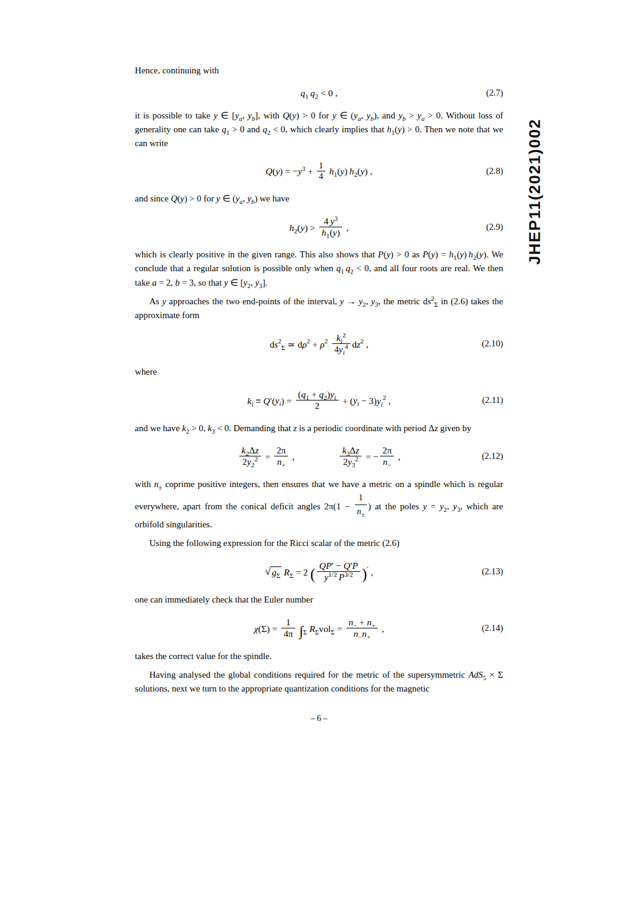JHEP11(2021)002
Hence, continuing with
q1 q2 < 0 ,
(2.7)
it is possible to take y ∈ [ya, yb], with Q(y) > 0 for y ∈ (ya, yb), and yb > ya > 0. Without loss of generality one can take q1 > 0 and q2 < 0, which clearly implies that h1(y) > 0. Then we note that we can write
Q(y) = −y3 + 14 h1(y) h2(y) ,
(2.8)
and since Q(y) > 0 for y ∈ (ya, yb) we have
h2(y) > 4 y3 h1(y) ,
(2.9)
which is clearly positive in the given range. This also shows that P(y) > 0 as P(y) = h1(y) h2(y). We conclude that a regular solution is possible only when q1 q2 < 0, and all four roots are real. We then take a = 2, b = 3, so that y ∈ [y2, y3].
As y approaches the two end-points of the interval, y → y2, y3, the metric ds2Σ in (2.6) takes the approximate form
ds2Σ ≃ dρ2 + ρ2 ki24yi4dz2 ,
(2.10)
where
ki ≡ Q′(yi) = (q1 + q2)yi 2 + (yi − 3)yi2 ,
(2.11)
and we have k2 > 0, k3 < 0. Demanding that z is a periodic coordinate with period Δz given by
k2Δz 2y22 = 2π n+ , k3Δz 2y32 = −2π n− ,
(2.12)
with n± coprime positive integers, then ensures that we have a metric on a spindle which is regular everywhere, apart from the conical deficit angles 2π(1 − 1 n±) at the poles y = y2, y3, which are orbifold singularities.
Using the following expression for the Ricci scalar of the metric (2.6)
gΣ RΣ = 2 (QP′ − Q′P y1/2 P3/2)′ ,
(2.13)
one can immediately check that the Euler number
χ(Σ) = 14π ∫Σ RΣvolΣ = n− + n+n−n+ ,
(2.14)
takes the correct value for the spindle.
Having analysed the global conditions required for the metric of the supersymmetric AdS5 × Σ solutions, next we turn to the appropriate quantization conditions for the magnetic
– 6 –